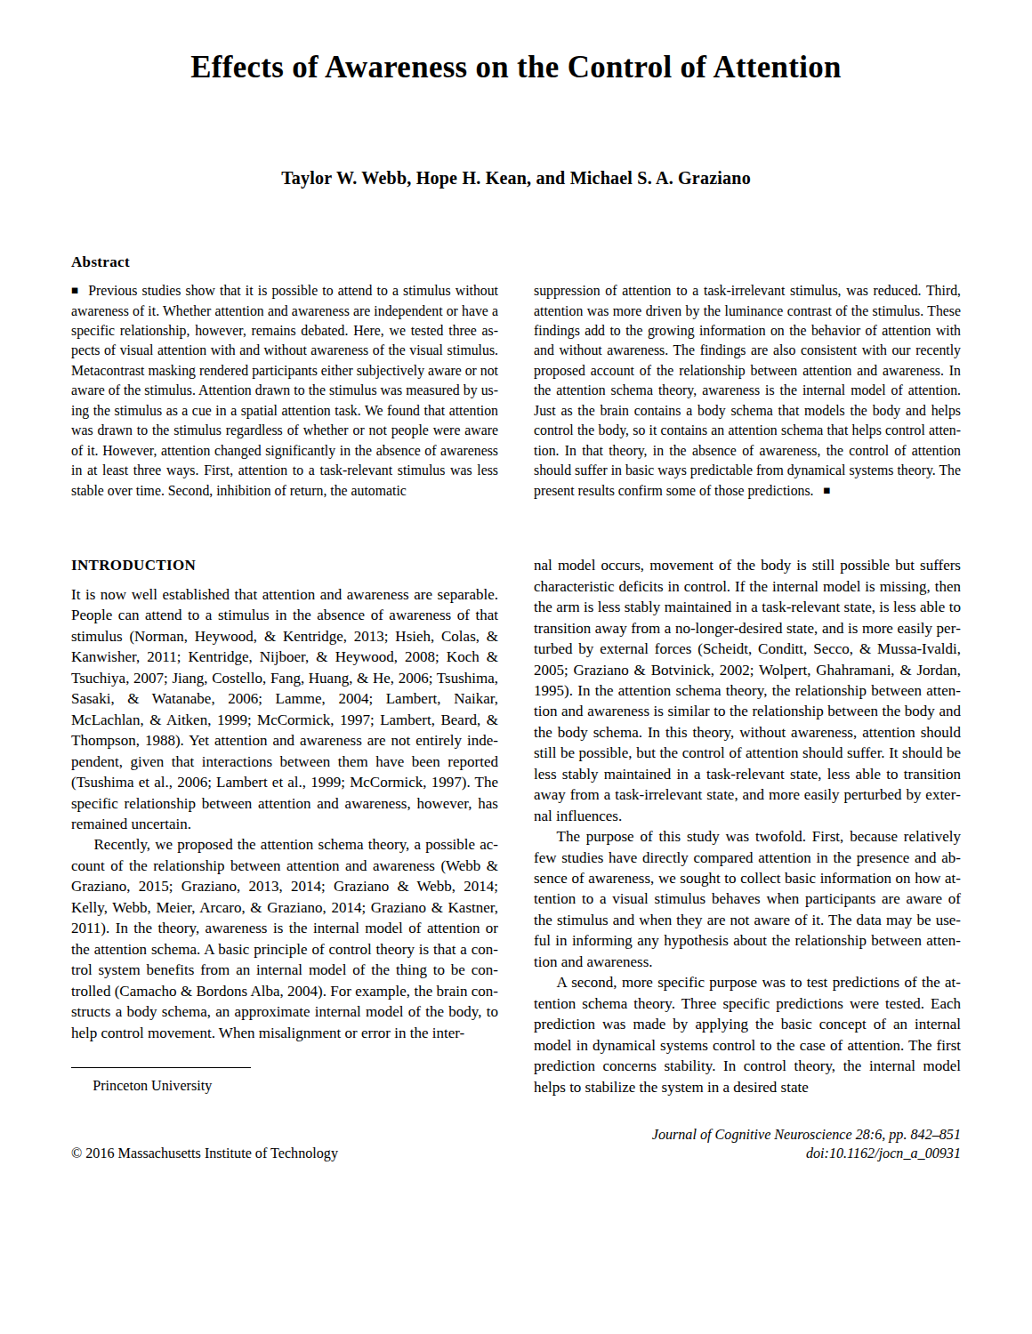Effects of Awareness on the Control of Attention
Taylor W. Webb, Hope H. Kean, and Michael S. A. Graziano
Abstract
■ Previous studies show that it is possible to attend to a stimulus without awareness of it. Whether attention and awareness are independent or have a specific relationship, however, remains debated. Here, we tested three aspects of visual attention with and without awareness of the visual stimulus. Metacontrast masking rendered participants either subjectively aware or not aware of the stimulus. Attention drawn to the stimulus was measured by using the stimulus as a cue in a spatial attention task. We found that attention was drawn to the stimulus regardless of whether or not people were aware of it. However, attention changed significantly in the absence of awareness in at least three ways. First, attention to a task-relevant stimulus was less stable over time. Second, inhibition of return, the automatic
suppression of attention to a task-irrelevant stimulus, was reduced. Third, attention was more driven by the luminance contrast of the stimulus. These findings add to the growing information on the behavior of attention with and without awareness. The findings are also consistent with our recently proposed account of the relationship between attention and awareness. In the attention schema theory, awareness is the internal model of attention. Just as the brain contains a body schema that models the body and helps control the body, so it contains an attention schema that helps control attention. In that theory, in the absence of awareness, the control of attention should suffer in basic ways predictable from dynamical systems theory. The present results confirm some of those predictions. ■
INTRODUCTION
It is now well established that attention and awareness are separable. People can attend to a stimulus in the absence of awareness of that stimulus (Norman, Heywood, & Kentridge, 2013; Hsieh, Colas, & Kanwisher, 2011; Kentridge, Nijboer, & Heywood, 2008; Koch & Tsuchiya, 2007; Jiang, Costello, Fang, Huang, & He, 2006; Tsushima, Sasaki, & Watanabe, 2006; Lamme, 2004; Lambert, Naikar, McLachlan, & Aitken, 1999; McCormick, 1997; Lambert, Beard, & Thompson, 1988). Yet attention and awareness are not entirely independent, given that interactions between them have been reported (Tsushima et al., 2006; Lambert et al., 1999; McCormick, 1997). The specific relationship between attention and awareness, however, has remained uncertain.
Recently, we proposed the attention schema theory, a possible account of the relationship between attention and awareness (Webb & Graziano, 2015; Graziano, 2013, 2014; Graziano & Webb, 2014; Kelly, Webb, Meier, Arcaro, & Graziano, 2014; Graziano & Kastner, 2011). In the theory, awareness is the internal model of attention or the attention schema. A basic principle of control theory is that a control system benefits from an internal model of the thing to be controlled (Camacho & Bordons Alba, 2004). For example, the brain constructs a body schema, an approximate internal model of the body, to help control movement. When misalignment or error in the inter-
Princeton University
nal model occurs, movement of the body is still possible but suffers characteristic deficits in control. If the internal model is missing, then the arm is less stably maintained in a task-relevant state, is less able to transition away from a no-longer-desired state, and is more easily perturbed by external forces (Scheidt, Conditt, Secco, & Mussa-Ivaldi, 2005; Graziano & Botvinick, 2002; Wolpert, Ghahramani, & Jordan, 1995). In the attention schema theory, the relationship between attention and awareness is similar to the relationship between the body and the body schema. In this theory, without awareness, attention should still be possible, but the control of attention should suffer. It should be less stably maintained in a task-relevant state, less able to transition away from a task-irrelevant state, and more easily perturbed by external influences.
The purpose of this study was twofold. First, because relatively few studies have directly compared attention in the presence and absence of awareness, we sought to collect basic information on how attention to a visual stimulus behaves when participants are aware of the stimulus and when they are not aware of it. The data may be useful in informing any hypothesis about the relationship between attention and awareness.
A second, more specific purpose was to test predictions of the attention schema theory. Three specific predictions were tested. Each prediction was made by applying the basic concept of an internal model in dynamical systems control to the case of attention. The first prediction concerns stability. In control theory, the internal model helps to stabilize the system in a desired state
© 2016 Massachusetts Institute of Technology
Journal of Cognitive Neuroscience 28:6, pp. 842–851
doi:10.1162/jocn_a_00931